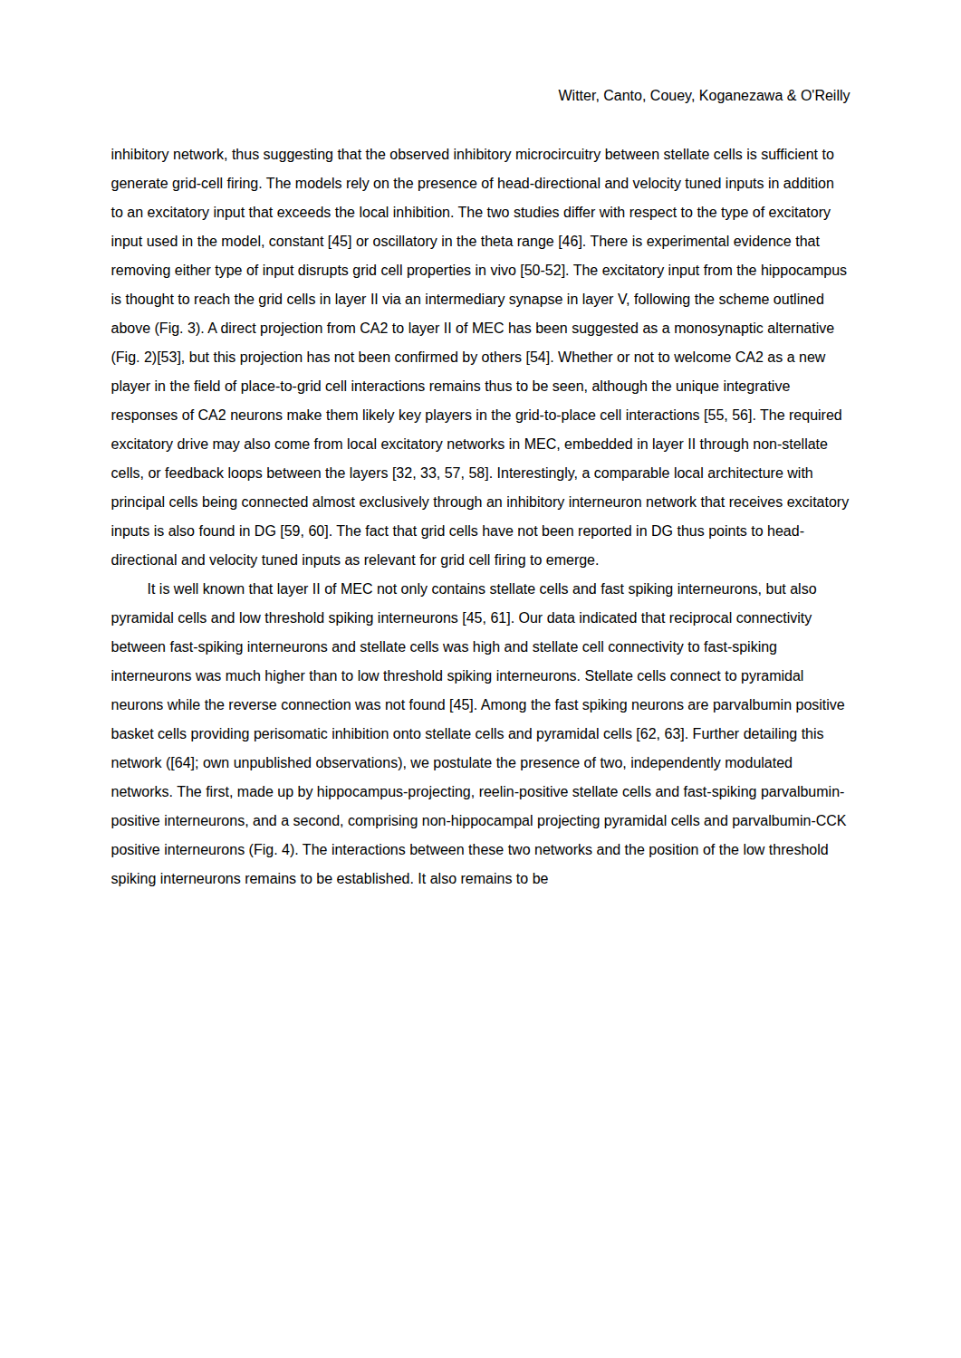Witter, Canto, Couey, Koganezawa & O'Reilly
inhibitory network, thus suggesting that the observed inhibitory microcircuitry between stellate cells is sufficient to generate grid-cell firing. The models rely on the presence of head-directional and velocity tuned inputs in addition to an excitatory input that exceeds the local inhibition. The two studies differ with respect to the type of excitatory input used in the model, constant [45] or oscillatory in the theta range [46]. There is experimental evidence that removing either type of input disrupts grid cell properties in vivo [50-52]. The excitatory input from the hippocampus is thought to reach the grid cells in layer II via an intermediary synapse in layer V, following the scheme outlined above (Fig. 3). A direct projection from CA2 to layer II of MEC has been suggested as a monosynaptic alternative (Fig. 2)[53], but this projection has not been confirmed by others [54]. Whether or not to welcome CA2 as a new player in the field of place-to-grid cell interactions remains thus to be seen, although the unique integrative responses of CA2 neurons make them likely key players in the grid-to-place cell interactions [55, 56]. The required excitatory drive may also come from local excitatory networks in MEC, embedded in layer II through non-stellate cells, or feedback loops between the layers [32, 33, 57, 58]. Interestingly, a comparable local architecture with principal cells being connected almost exclusively through an inhibitory interneuron network that receives excitatory inputs is also found in DG [59, 60]. The fact that grid cells have not been reported in DG thus points to head-directional and velocity tuned inputs as relevant for grid cell firing to emerge.
It is well known that layer II of MEC not only contains stellate cells and fast spiking interneurons, but also pyramidal cells and low threshold spiking interneurons [45, 61]. Our data indicated that reciprocal connectivity between fast-spiking interneurons and stellate cells was high and stellate cell connectivity to fast-spiking interneurons was much higher than to low threshold spiking interneurons. Stellate cells connect to pyramidal neurons while the reverse connection was not found [45]. Among the fast spiking neurons are parvalbumin positive basket cells providing perisomatic inhibition onto stellate cells and pyramidal cells [62, 63]. Further detailing this network ([64]; own unpublished observations), we postulate the presence of two, independently modulated networks. The first, made up by hippocampus-projecting, reelin-positive stellate cells and fast-spiking parvalbumin-positive interneurons, and a second, comprising non-hippocampal projecting pyramidal cells and parvalbumin-CCK positive interneurons (Fig. 4). The interactions between these two networks and the position of the low threshold spiking interneurons remains to be established. It also remains to be